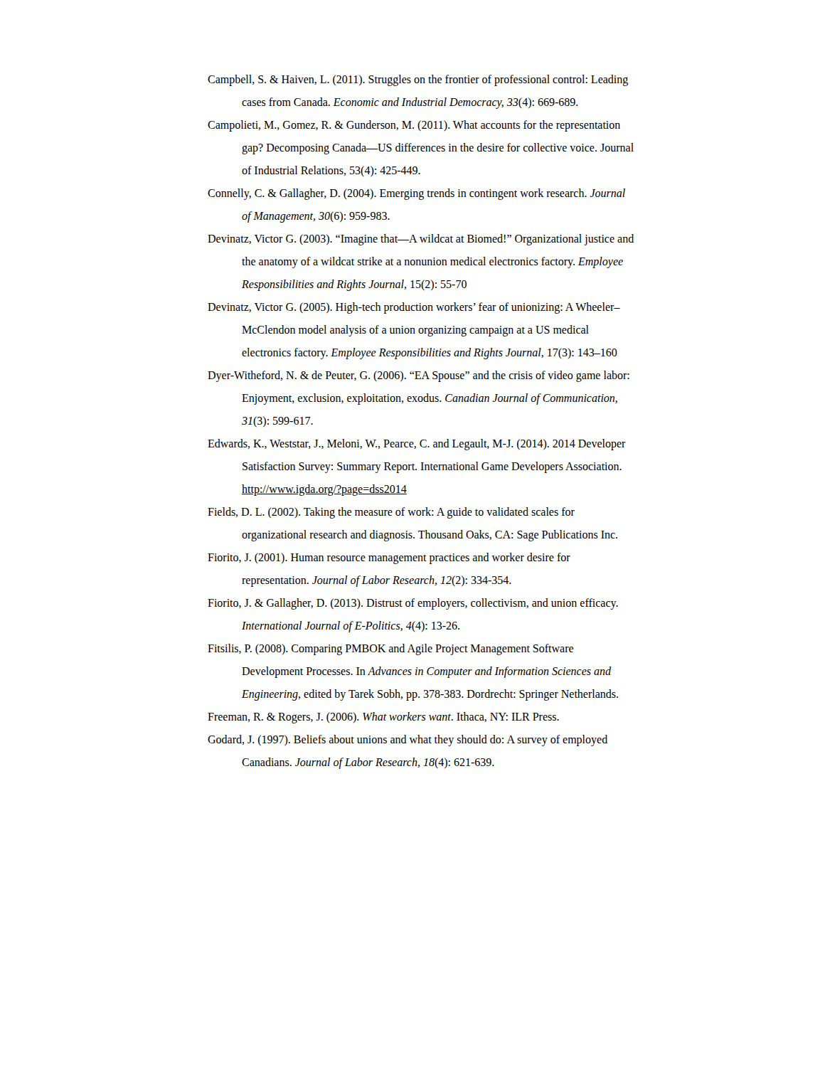Campbell, S. & Haiven, L. (2011). Struggles on the frontier of professional control: Leading cases from Canada. Economic and Industrial Democracy, 33(4): 669-689.
Campolieti, M., Gomez, R. & Gunderson, M. (2011). What accounts for the representation gap? Decomposing Canada—US differences in the desire for collective voice. Journal of Industrial Relations, 53(4): 425-449.
Connelly, C. & Gallagher, D. (2004). Emerging trends in contingent work research. Journal of Management, 30(6): 959-983.
Devinatz, Victor G. (2003). “Imagine that—A wildcat at Biomed!” Organizational justice and the anatomy of a wildcat strike at a nonunion medical electronics factory. Employee Responsibilities and Rights Journal, 15(2): 55-70
Devinatz, Victor G. (2005). High-tech production workers’ fear of unionizing: A Wheeler–McClendon model analysis of a union organizing campaign at a US medical electronics factory. Employee Responsibilities and Rights Journal, 17(3): 143–160
Dyer-Witheford, N. & de Peuter, G. (2006). “EA Spouse” and the crisis of video game labor: Enjoyment, exclusion, exploitation, exodus. Canadian Journal of Communication, 31(3): 599-617.
Edwards, K., Weststar, J., Meloni, W., Pearce, C. and Legault, M-J. (2014). 2014 Developer Satisfaction Survey: Summary Report. International Game Developers Association. http://www.igda.org/?page=dss2014
Fields, D. L. (2002). Taking the measure of work: A guide to validated scales for organizational research and diagnosis. Thousand Oaks, CA: Sage Publications Inc.
Fiorito, J. (2001). Human resource management practices and worker desire for representation. Journal of Labor Research, 12(2): 334-354.
Fiorito, J. & Gallagher, D. (2013). Distrust of employers, collectivism, and union efficacy. International Journal of E-Politics, 4(4): 13-26.
Fitsilis, P. (2008). Comparing PMBOK and Agile Project Management Software Development Processes. In Advances in Computer and Information Sciences and Engineering, edited by Tarek Sobh, pp. 378-383. Dordrecht: Springer Netherlands.
Freeman, R. & Rogers, J. (2006). What workers want. Ithaca, NY: ILR Press.
Godard, J. (1997). Beliefs about unions and what they should do: A survey of employed Canadians. Journal of Labor Research, 18(4): 621-639.